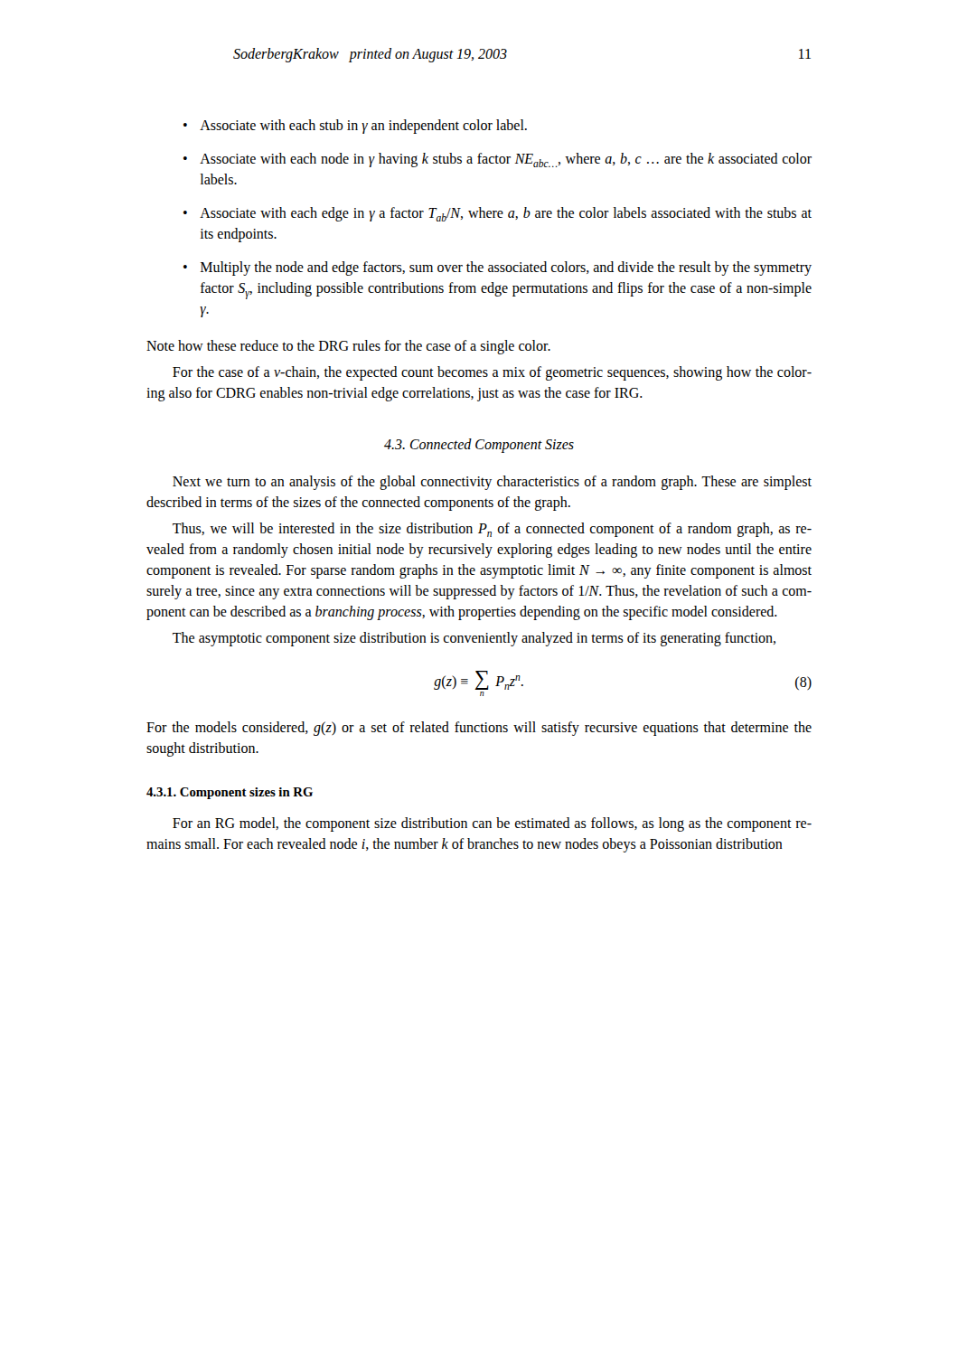SoderbergKrakow printed on August 19, 2003 11
Associate with each stub in γ an independent color label.
Associate with each node in γ having k stubs a factor NEabc…, where a, b, c … are the k associated color labels.
Associate with each edge in γ a factor Tab/N, where a, b are the color labels associated with the stubs at its endpoints.
Multiply the node and edge factors, sum over the associated colors, and divide the result by the symmetry factor Sγ, including possible contributions from edge permutations and flips for the case of a non-simple γ.
Note how these reduce to the DRG rules for the case of a single color.
For the case of a v-chain, the expected count becomes a mix of geometric sequences, showing how the coloring also for CDRG enables non-trivial edge correlations, just as was the case for IRG.
4.3. Connected Component Sizes
Next we turn to an analysis of the global connectivity characteristics of a random graph. These are simplest described in terms of the sizes of the connected components of the graph.
Thus, we will be interested in the size distribution Pn of a connected component of a random graph, as revealed from a randomly chosen initial node by recursively exploring edges leading to new nodes until the entire component is revealed. For sparse random graphs in the asymptotic limit N → ∞, any finite component is almost surely a tree, since any extra connections will be suppressed by factors of 1/N. Thus, the revelation of such a component can be described as a branching process, with properties depending on the specific model considered.
The asymptotic component size distribution is conveniently analyzed in terms of its generating function,
g(z) ≡ ∑n Pnzn. (8)
For the models considered, g(z) or a set of related functions will satisfy recursive equations that determine the sought distribution.
4.3.1. Component sizes in RG
For an RG model, the component size distribution can be estimated as follows, as long as the component remains small. For each revealed node i, the number k of branches to new nodes obeys a Poissonian distribution